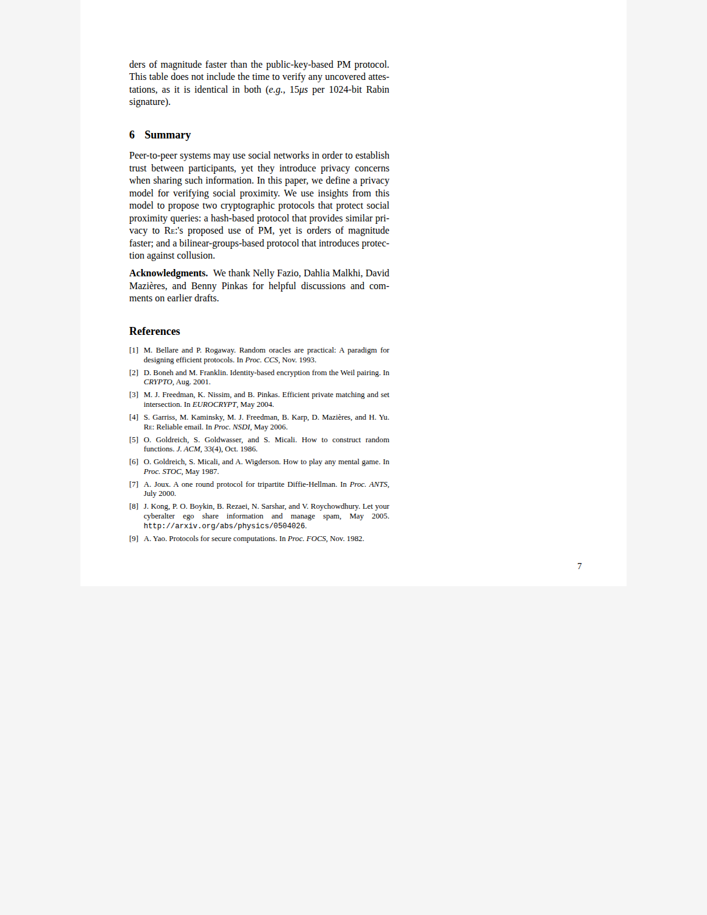ders of magnitude faster than the public-key-based PM protocol. This table does not include the time to verify any uncovered attestations, as it is identical in both (e.g., 15μs per 1024-bit Rabin signature).
6 Summary
Peer-to-peer systems may use social networks in order to establish trust between participants, yet they introduce privacy concerns when sharing such information. In this paper, we define a privacy model for verifying social proximity. We use insights from this model to propose two cryptographic protocols that protect social proximity queries: a hash-based protocol that provides similar privacy to Re:'s proposed use of PM, yet is orders of magnitude faster; and a bilinear-groups-based protocol that introduces protection against collusion.
Acknowledgments. We thank Nelly Fazio, Dahlia Malkhi, David Mazières, and Benny Pinkas for helpful discussions and comments on earlier drafts.
References
[1] M. Bellare and P. Rogaway. Random oracles are practical: A paradigm for designing efficient protocols. In Proc. CCS, Nov. 1993.
[2] D. Boneh and M. Franklin. Identity-based encryption from the Weil pairing. In CRYPTO, Aug. 2001.
[3] M. J. Freedman, K. Nissim, and B. Pinkas. Efficient private matching and set intersection. In EUROCRYPT, May 2004.
[4] S. Garriss, M. Kaminsky, M. J. Freedman, B. Karp, D. Mazières, and H. Yu. Re: Reliable email. In Proc. NSDI, May 2006.
[5] O. Goldreich, S. Goldwasser, and S. Micali. How to construct random functions. J. ACM, 33(4), Oct. 1986.
[6] O. Goldreich, S. Micali, and A. Wigderson. How to play any mental game. In Proc. STOC, May 1987.
[7] A. Joux. A one round protocol for tripartite Diffie-Hellman. In Proc. ANTS, July 2000.
[8] J. Kong, P. O. Boykin, B. Rezaei, N. Sarshar, and V. Roychowdhury. Let your cyberalter ego share information and manage spam, May 2005. http://arxiv.org/abs/physics/0504026.
[9] A. Yao. Protocols for secure computations. In Proc. FOCS, Nov. 1982.
7